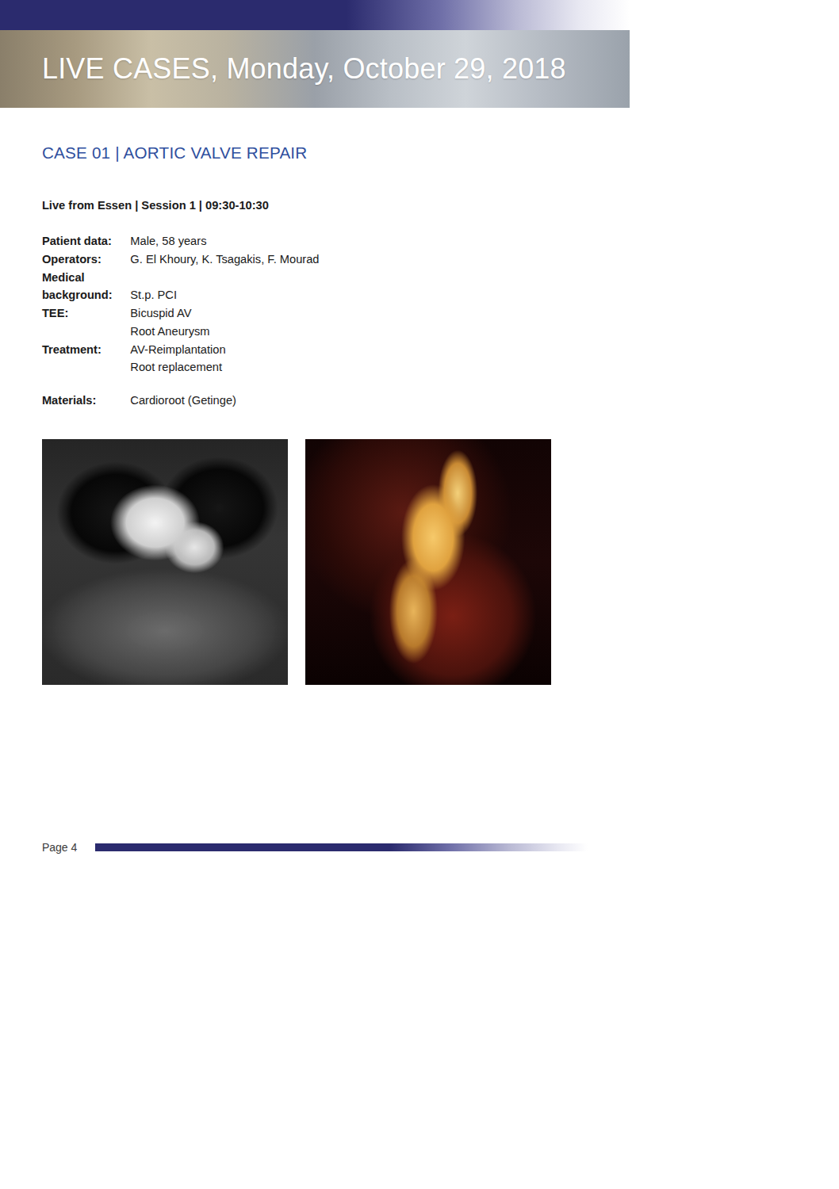LIVE CASES, Monday, October 29, 2018
CASE 01 | AORTIC VALVE REPAIR
Live from Essen | Session 1 | 09:30-10:30
| Patient data: | Male, 58 years |
| Operators: | G. El Khoury, K. Tsagakis, F. Mourad |
| Medical background: | St.p. PCI |
| TEE: | Bicuspid AV Root Aneurysm |
| Treatment: | AV-Reimplantation Root replacement |
| Materials: | Cardioroot (Getinge) |
Page 4